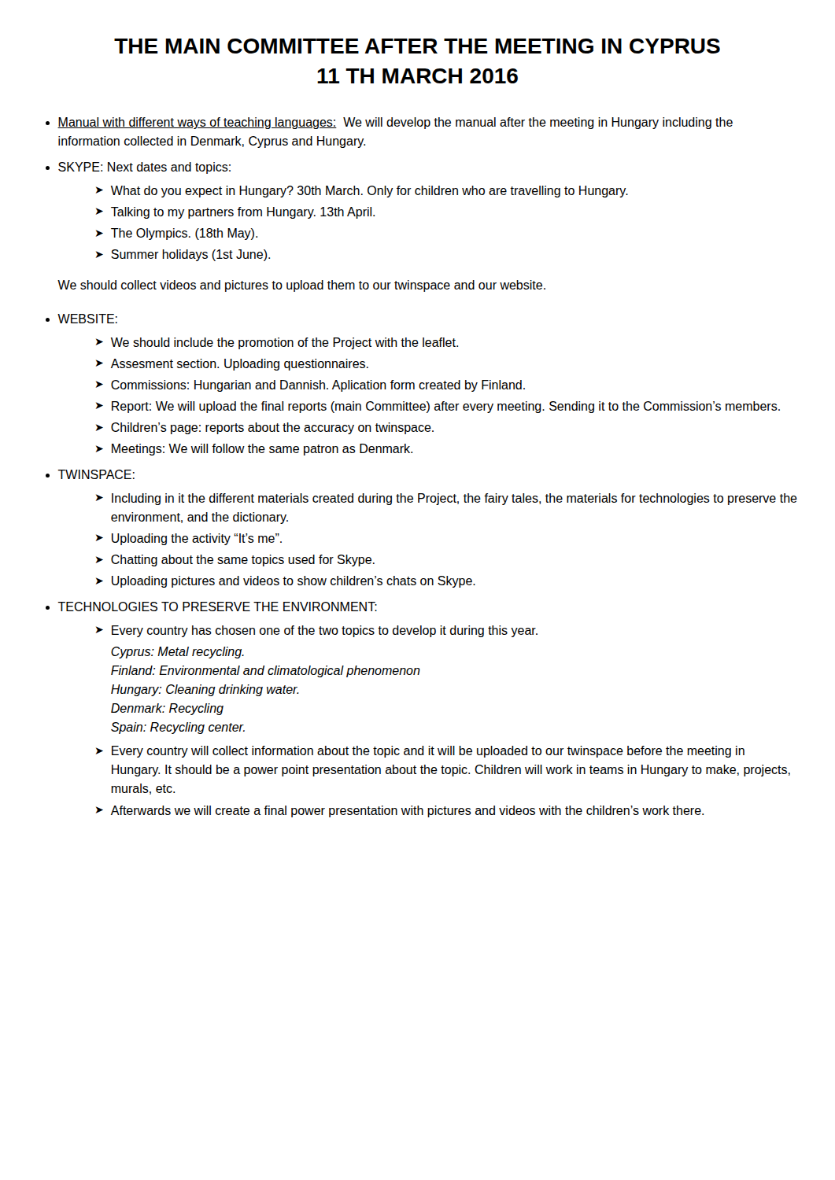THE MAIN COMMITTEE AFTER THE MEETING IN CYPRUS
11 TH MARCH 2016
Manual with different ways of teaching languages: We will develop the manual after the meeting in Hungary including the information collected in Denmark, Cyprus and Hungary.
SKYPE: Next dates and topics:
What do you expect in Hungary? 30th March. Only for children who are travelling to Hungary.
Talking to my partners from Hungary. 13th April.
The Olympics. (18th May).
Summer holidays (1st June).
We should collect videos and pictures to upload them to our twinspace and our website.
WEBSITE:
We should include the promotion of the Project with the leaflet.
Assesment section. Uploading questionnaires.
Commissions: Hungarian and Dannish. Aplication form created by Finland.
Report: We will upload the final reports (main Committee) after every meeting. Sending it to the Commission’s members.
Children’s page: reports about the accuracy on twinspace.
Meetings: We will follow the same patron as Denmark.
TWINSPACE:
Including in it the different materials created during the Project, the fairy tales, the materials for technologies to preserve the environment, and the dictionary.
Uploading the activity “It’s me”.
Chatting about the same topics used for Skype.
Uploading pictures and videos to show children’s chats on Skype.
TECHNOLOGIES TO PRESERVE THE ENVIRONMENT:
Every country has chosen one of the two topics to develop it during this year.
Cyprus: Metal recycling.
Finland: Environmental and climatological phenomenon
Hungary: Cleaning drinking water.
Denmark: Recycling
Spain: Recycling center.
Every country will collect information about the topic and it will be uploaded to our twinspace before the meeting in Hungary. It should be a power point presentation about the topic. Children will work in teams in Hungary to make, projects, murals, etc.
Afterwards we will create a final power presentation with pictures and videos with the children’s work there.